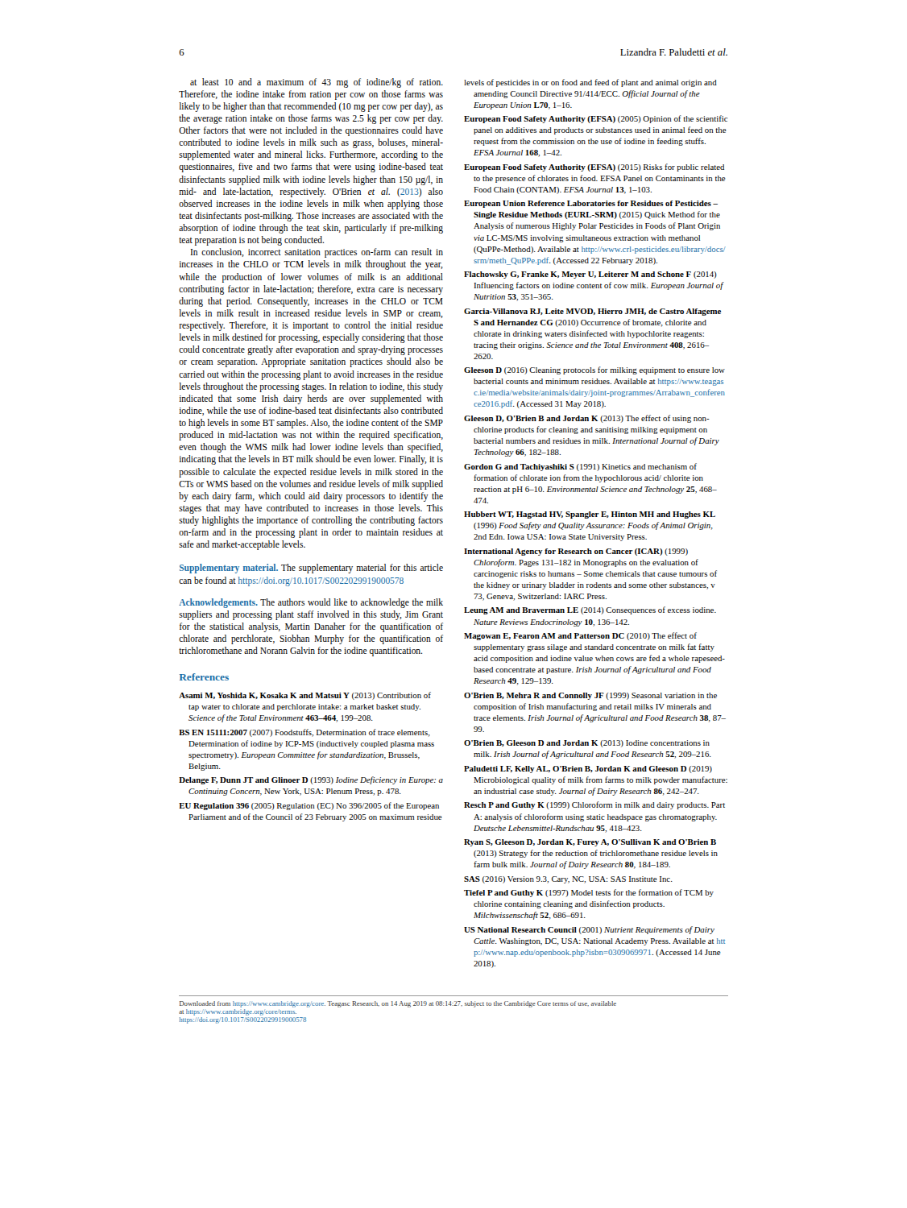6
Lizandra F. Paludetti et al.
at least 10 and a maximum of 43 mg of iodine/kg of ration. Therefore, the iodine intake from ration per cow on those farms was likely to be higher than that recommended (10 mg per cow per day), as the average ration intake on those farms was 2.5 kg per cow per day. Other factors that were not included in the questionnaires could have contributed to iodine levels in milk such as grass, boluses, mineral-supplemented water and mineral licks. Furthermore, according to the questionnaires, five and two farms that were using iodine-based teat disinfectants supplied milk with iodine levels higher than 150 µg/l, in mid- and late-lactation, respectively. O'Brien et al. (2013) also observed increases in the iodine levels in milk when applying those teat disinfectants post-milking. Those increases are associated with the absorption of iodine through the teat skin, particularly if pre-milking teat preparation is not being conducted.
In conclusion, incorrect sanitation practices on-farm can result in increases in the CHLO or TCM levels in milk throughout the year, while the production of lower volumes of milk is an additional contributing factor in late-lactation; therefore, extra care is necessary during that period. Consequently, increases in the CHLO or TCM levels in milk result in increased residue levels in SMP or cream, respectively. Therefore, it is important to control the initial residue levels in milk destined for processing, especially considering that those could concentrate greatly after evaporation and spray-drying processes or cream separation. Appropriate sanitation practices should also be carried out within the processing plant to avoid increases in the residue levels throughout the processing stages. In relation to iodine, this study indicated that some Irish dairy herds are over supplemented with iodine, while the use of iodine-based teat disinfectants also contributed to high levels in some BT samples. Also, the iodine content of the SMP produced in mid-lactation was not within the required specification, even though the WMS milk had lower iodine levels than specified, indicating that the levels in BT milk should be even lower. Finally, it is possible to calculate the expected residue levels in milk stored in the CTs or WMS based on the volumes and residue levels of milk supplied by each dairy farm, which could aid dairy processors to identify the stages that may have contributed to increases in those levels. This study highlights the importance of controlling the contributing factors on-farm and in the processing plant in order to maintain residues at safe and market-acceptable levels.
Supplementary material. The supplementary material for this article can be found at https://doi.org/10.1017/S0022029919000578
Acknowledgements. The authors would like to acknowledge the milk suppliers and processing plant staff involved in this study, Jim Grant for the statistical analysis, Martin Danaher for the quantification of chlorate and perchlorate, Siobhan Murphy for the quantification of trichloromethane and Norann Galvin for the iodine quantification.
References
Asami M, Yoshida K, Kosaka K and Matsui Y (2013) Contribution of tap water to chlorate and perchlorate intake: a market basket study. Science of the Total Environment 463–464, 199–208.
BS EN 15111:2007 (2007) Foodstuffs, Determination of trace elements, Determination of iodine by ICP-MS (inductively coupled plasma mass spectrometry). European Committee for standardization, Brussels, Belgium.
Delange F, Dunn JT and Glinoer D (1993) Iodine Deficiency in Europe: a Continuing Concern, New York, USA: Plenum Press, p. 478.
EU Regulation 396 (2005) Regulation (EC) No 396/2005 of the European Parliament and of the Council of 23 February 2005 on maximum residue
levels of pesticides in or on food and feed of plant and animal origin and amending Council Directive 91/414/ECC. Official Journal of the European Union L70, 1–16.
European Food Safety Authority (EFSA) (2005) Opinion of the scientific panel on additives and products or substances used in animal feed on the request from the commission on the use of iodine in feeding stuffs. EFSA Journal 168, 1–42.
European Food Safety Authority (EFSA) (2015) Risks for public related to the presence of chlorates in food. EFSA Panel on Contaminants in the Food Chain (CONTAM). EFSA Journal 13, 1–103.
European Union Reference Laboratories for Residues of Pesticides – Single Residue Methods (EURL-SRM) (2015) Quick Method for the Analysis of numerous Highly Polar Pesticides in Foods of Plant Origin via LC-MS/MS involving simultaneous extraction with methanol (QuPPe-Method). Available at http://www.crl-pesticides.eu/library/docs/srm/meth_QuPPe.pdf. (Accessed 22 February 2018).
Flachowsky G, Franke K, Meyer U, Leiterer M and Schone F (2014) Influencing factors on iodine content of cow milk. European Journal of Nutrition 53, 351–365.
Garcia-Villanova RJ, Leite MVOD, Hierro JMH, de Castro Alfageme S and Hernandez CG (2010) Occurrence of bromate, chlorite and chlorate in drinking waters disinfected with hypochlorite reagents: tracing their origins. Science and the Total Environment 408, 2616–2620.
Gleeson D (2016) Cleaning protocols for milking equipment to ensure low bacterial counts and minimum residues. Available at https://www.teagasc.ie/media/website/animals/dairy/joint-programmes/Arrabawn_conference2016.pdf. (Accessed 31 May 2018).
Gleeson D, O'Brien B and Jordan K (2013) The effect of using non-chlorine products for cleaning and sanitising milking equipment on bacterial numbers and residues in milk. International Journal of Dairy Technology 66, 182–188.
Gordon G and Tachiyashiki S (1991) Kinetics and mechanism of formation of chlorate ion from the hypochlorous acid/ chlorite ion reaction at pH 6–10. Environmental Science and Technology 25, 468–474.
Hubbert WT, Hagstad HV, Spangler E, Hinton MH and Hughes KL (1996) Food Safety and Quality Assurance: Foods of Animal Origin, 2nd Edn. Iowa USA: Iowa State University Press.
International Agency for Research on Cancer (ICAR) (1999) Chloroform. Pages 131–182 in Monographs on the evaluation of carcinogenic risks to humans – Some chemicals that cause tumours of the kidney or urinary bladder in rodents and some other substances, v 73, Geneva, Switzerland: IARC Press.
Leung AM and Braverman LE (2014) Consequences of excess iodine. Nature Reviews Endocrinology 10, 136–142.
Magowan E, Fearon AM and Patterson DC (2010) The effect of supplementary grass silage and standard concentrate on milk fat fatty acid composition and iodine value when cows are fed a whole rapeseed-based concentrate at pasture. Irish Journal of Agricultural and Food Research 49, 129–139.
O'Brien B, Mehra R and Connolly JF (1999) Seasonal variation in the composition of Irish manufacturing and retail milks IV minerals and trace elements. Irish Journal of Agricultural and Food Research 38, 87–99.
O'Brien B, Gleeson D and Jordan K (2013) Iodine concentrations in milk. Irish Journal of Agricultural and Food Research 52, 209–216.
Paludetti LF, Kelly AL, O'Brien B, Jordan K and Gleeson D (2019) Microbiological quality of milk from farms to milk powder manufacture: an industrial case study. Journal of Dairy Research 86, 242–247.
Resch P and Guthy K (1999) Chloroform in milk and dairy products. Part A: analysis of chloroform using static headspace gas chromatography. Deutsche Lebensmittel-Rundschau 95, 418–423.
Ryan S, Gleeson D, Jordan K, Furey A, O'Sullivan K and O'Brien B (2013) Strategy for the reduction of trichloromethane residue levels in farm bulk milk. Journal of Dairy Research 80, 184–189.
SAS (2016) Version 9.3, Cary, NC, USA: SAS Institute Inc.
Tiefel P and Guthy K (1997) Model tests for the formation of TCM by chlorine containing cleaning and disinfection products. Milchwissenschaft 52, 686–691.
US National Research Council (2001) Nutrient Requirements of Dairy Cattle. Washington, DC, USA: National Academy Press. Available at http://www.nap.edu/openbook.php?isbn=0309069971. (Accessed 14 June 2018).
Downloaded from https://www.cambridge.org/core. Teagasc Research, on 14 Aug 2019 at 08:14:27, subject to the Cambridge Core terms of use, available at https://www.cambridge.org/core/terms.
https://doi.org/10.1017/S0022029919000578